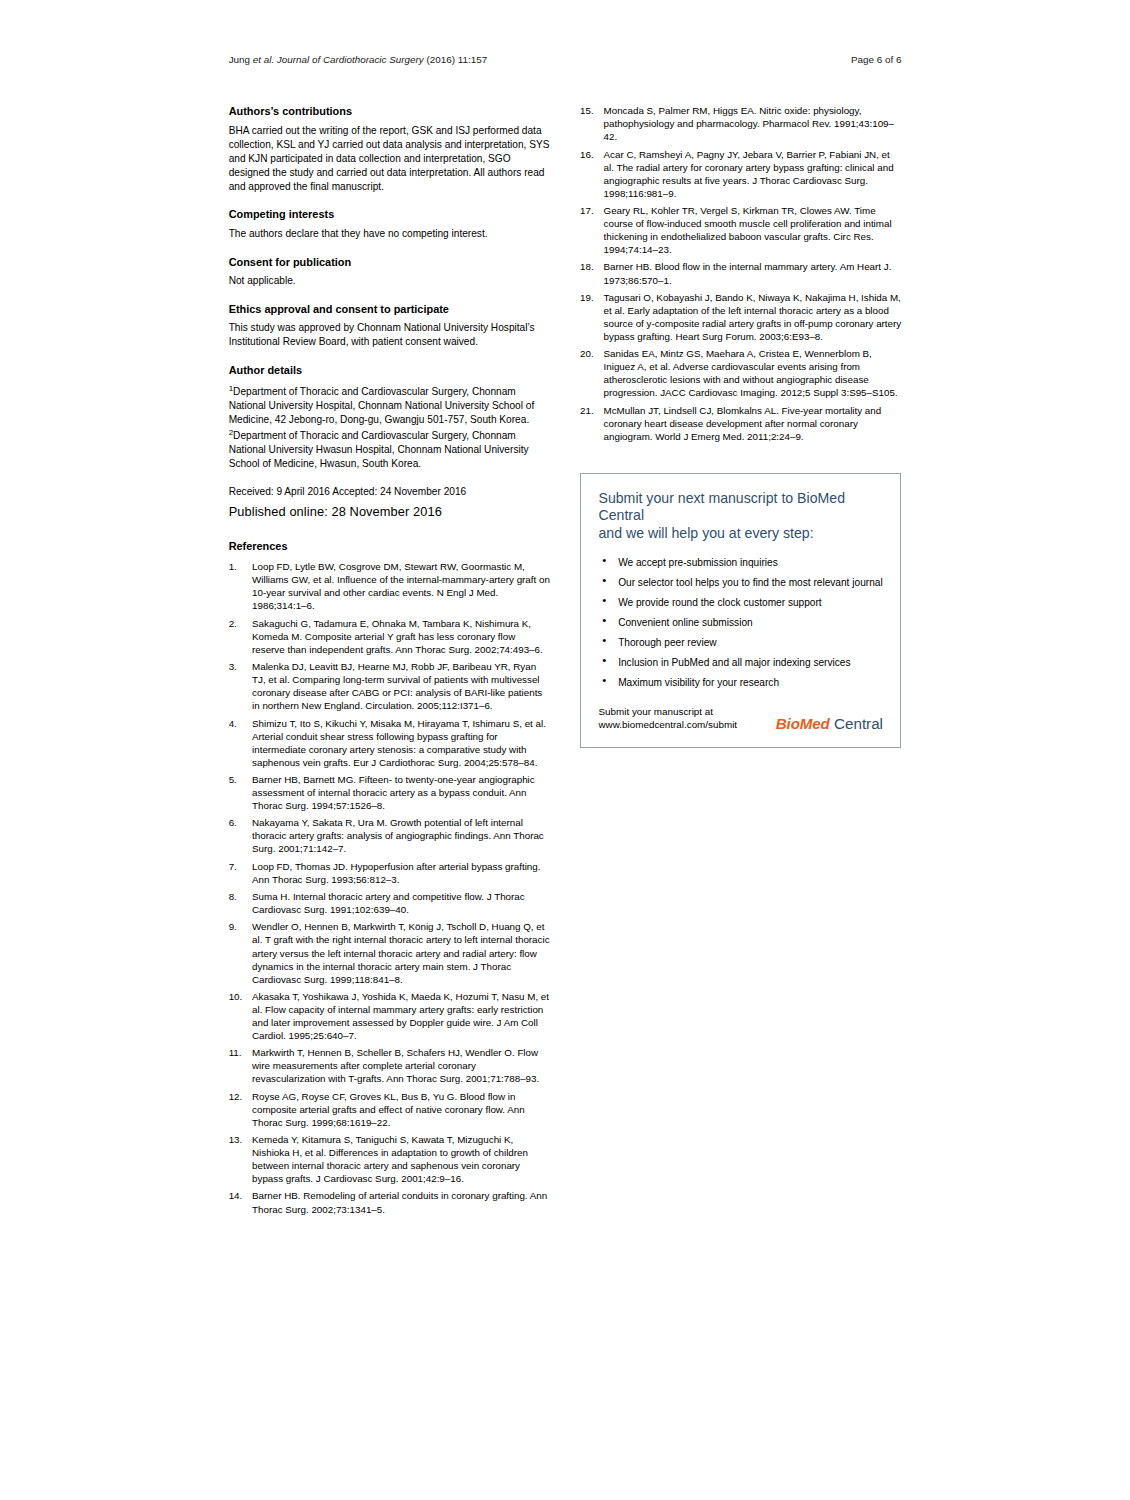Jung et al. Journal of Cardiothoracic Surgery (2016) 11:157
Page 6 of 6
Authors’s contributions
BHA carried out the writing of the report, GSK and ISJ performed data collection, KSL and YJ carried out data analysis and interpretation, SYS and KJN participated in data collection and interpretation, SGO designed the study and carried out data interpretation. All authors read and approved the final manuscript.
Competing interests
The authors declare that they have no competing interest.
Consent for publication
Not applicable.
Ethics approval and consent to participate
This study was approved by Chonnam National University Hospital’s Institutional Review Board, with patient consent waived.
Author details
1Department of Thoracic and Cardiovascular Surgery, Chonnam National University Hospital, Chonnam National University School of Medicine, 42 Jebong-ro, Dong-gu, Gwangju 501-757, South Korea. 2Department of Thoracic and Cardiovascular Surgery, Chonnam National University Hwasun Hospital, Chonnam National University School of Medicine, Hwasun, South Korea.
Received: 9 April 2016 Accepted: 24 November 2016
Published online: 28 November 2016
References
Loop FD, Lytle BW, Cosgrove DM, Stewart RW, Goormastic M, Williams GW, et al. Influence of the internal-mammary-artery graft on 10-year survival and other cardiac events. N Engl J Med. 1986;314:1–6.
Sakaguchi G, Tadamura E, Ohnaka M, Tambara K, Nishimura K, Komeda M. Composite arterial Y graft has less coronary flow reserve than independent grafts. Ann Thorac Surg. 2002;74:493–6.
Malenka DJ, Leavitt BJ, Hearne MJ, Robb JF, Baribeau YR, Ryan TJ, et al. Comparing long-term survival of patients with multivessel coronary disease after CABG or PCI: analysis of BARI-like patients in northern New England. Circulation. 2005;112:I371–6.
Shimizu T, Ito S, Kikuchi Y, Misaka M, Hirayama T, Ishimaru S, et al. Arterial conduit shear stress following bypass grafting for intermediate coronary artery stenosis: a comparative study with saphenous vein grafts. Eur J Cardiothorac Surg. 2004;25:578–84.
Barner HB, Barnett MG. Fifteen- to twenty-one-year angiographic assessment of internal thoracic artery as a bypass conduit. Ann Thorac Surg. 1994;57:1526–8.
Nakayama Y, Sakata R, Ura M. Growth potential of left internal thoracic artery grafts: analysis of angiographic findings. Ann Thorac Surg. 2001;71:142–7.
Loop FD, Thomas JD. Hypoperfusion after arterial bypass grafting. Ann Thorac Surg. 1993;56:812–3.
Suma H. Internal thoracic artery and competitive flow. J Thorac Cardiovasc Surg. 1991;102:639–40.
Wendler O, Hennen B, Markwirth T, König J, Tscholl D, Huang Q, et al. T graft with the right internal thoracic artery to left internal thoracic artery versus the left internal thoracic artery and radial artery: flow dynamics in the internal thoracic artery main stem. J Thorac Cardiovasc Surg. 1999;118:841–8.
Akasaka T, Yoshikawa J, Yoshida K, Maeda K, Hozumi T, Nasu M, et al. Flow capacity of internal mammary artery grafts: early restriction and later improvement assessed by Doppler guide wire. J Am Coll Cardiol. 1995;25:640–7.
Markwirth T, Hennen B, Scheller B, Schafers HJ, Wendler O. Flow wire measurements after complete arterial coronary revascularization with T-grafts. Ann Thorac Surg. 2001;71:788–93.
Royse AG, Royse CF, Groves KL, Bus B, Yu G. Blood flow in composite arterial grafts and effect of native coronary flow. Ann Thorac Surg. 1999;68:1619–22.
Kemeda Y, Kitamura S, Taniguchi S, Kawata T, Mizuguchi K, Nishioka H, et al. Differences in adaptation to growth of children between internal thoracic artery and saphenous vein coronary bypass grafts. J Cardiovasc Surg. 2001;42:9–16.
Barner HB. Remodeling of arterial conduits in coronary grafting. Ann Thorac Surg. 2002;73:1341–5.
Moncada S, Palmer RM, Higgs EA. Nitric oxide: physiology, pathophysiology and pharmacology. Pharmacol Rev. 1991;43:109–42.
Acar C, Ramsheyi A, Pagny JY, Jebara V, Barrier P, Fabiani JN, et al. The radial artery for coronary artery bypass grafting: clinical and angiographic results at five years. J Thorac Cardiovasc Surg. 1998;116:981–9.
Geary RL, Kohler TR, Vergel S, Kirkman TR, Clowes AW. Time course of flow-induced smooth muscle cell proliferation and intimal thickening in endothelialized baboon vascular grafts. Circ Res. 1994;74:14–23.
Barner HB. Blood flow in the internal mammary artery. Am Heart J. 1973;86:570–1.
Tagusari O, Kobayashi J, Bando K, Niwaya K, Nakajima H, Ishida M, et al. Early adaptation of the left internal thoracic artery as a blood source of y-composite radial artery grafts in off-pump coronary artery bypass grafting. Heart Surg Forum. 2003;6:E93–8.
Sanidas EA, Mintz GS, Maehara A, Cristea E, Wennerblom B, Iniguez A, et al. Adverse cardiovascular events arising from atherosclerotic lesions with and without angiographic disease progression. JACC Cardiovasc Imaging. 2012;5 Suppl 3:S95–S105.
McMullan JT, Lindsell CJ, Blomkalns AL. Five-year mortality and coronary heart disease development after normal coronary angiogram. World J Emerg Med. 2011;2:24–9.
Submit your next manuscript to BioMed Central
and we will help you at every step:
We accept pre-submission inquiries
Our selector tool helps you to find the most relevant journal
We provide round the clock customer support
Convenient online submission
Thorough peer review
Inclusion in PubMed and all major indexing services
Maximum visibility for your research
Submit your manuscript at
www.biomedcentral.com/submit
BioMed Central